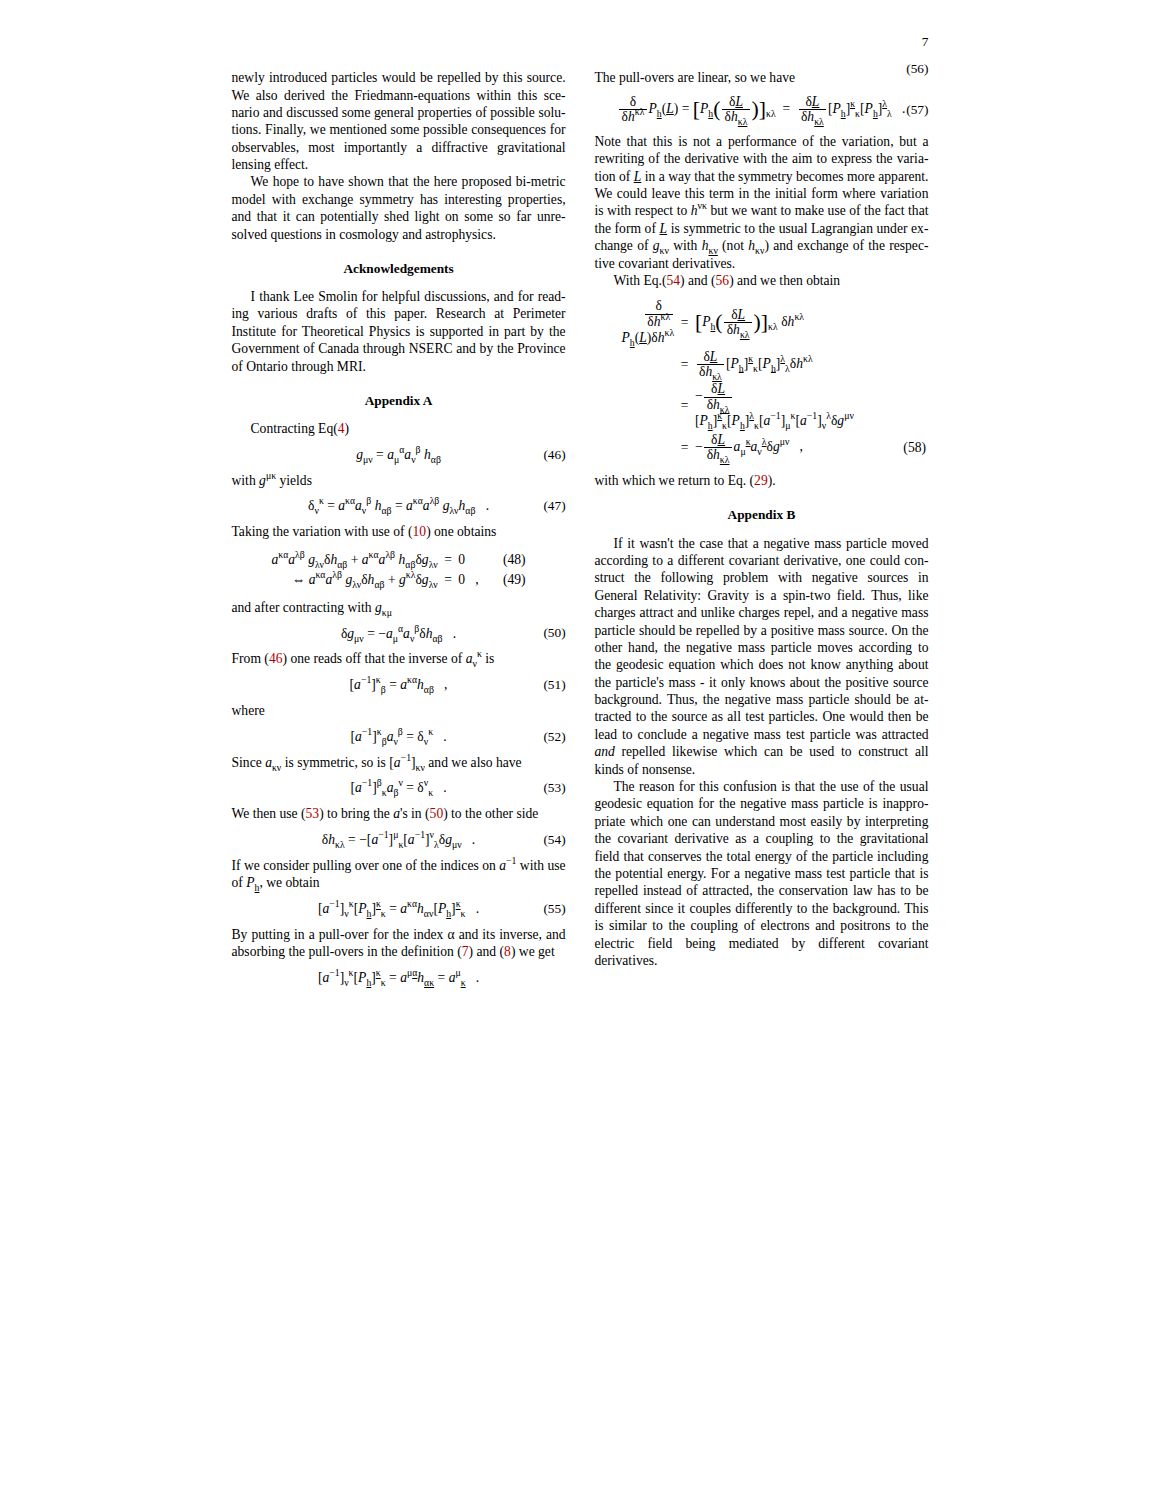7
newly introduced particles would be repelled by this source. We also derived the Friedmann-equations within this scenario and discussed some general properties of possible solutions. Finally, we mentioned some possible consequences for observables, most importantly a diffractive gravitational lensing effect.
We hope to have shown that the here proposed bi-metric model with exchange symmetry has interesting properties, and that it can potentially shed light on some so far unresolved questions in cosmology and astrophysics.
Acknowledgements
I thank Lee Smolin for helpful discussions, and for reading various drafts of this paper. Research at Perimeter Institute for Theoretical Physics is supported in part by the Government of Canada through NSERC and by the Province of Ontario through MRI.
Appendix A
Contracting Eq(4)
gμν = aμαaνβ hαβ (46)
with gμκ yields
δνκ = aκαaνβ hαβ = aκαaλβ gλνhαβ . (47)
Taking the variation with use of (10) one obtains
| a κα a λβ g λν δ h αβ + a κα a λβ h αβ δ g λν | = | 0 | (48) |
| ⇔ a κα a λβ g λν δ h αβ + g κλ δ g λν | = | 0 , | (49) |
and after contracting with gκμ
δgμν = −aμαaνβδhαβ . (50)
From (46) one reads off that the inverse of aνκ is
[a−1]κβ = aκαhαβ , (51)
where
[a−1]κβaνβ = δνκ . (52)
Since aκν is symmetric, so is [a−1]κν and we also have
[a−1]βκaβν = δνκ . (53)
We then use (53) to bring the a's in (50) to the other side
δhκλ = −[a−1]μκ[a−1]νλδgμν . (54)
If we consider pulling over one of the indices on a−1 with use of Ph, we obtain
[a−1]νκ[Ph]κκ = aκαhαν[Ph]κκ . (55)
By putting in a pull-over for the index α and its inverse, and absorbing the pull-overs in the definition (7) and (8) we get
[a−1]νκ[Ph]κκ = aμαhακ = aμκ . (56)
The pull-overs are linear, so we have
δδhκλ Ph(L) = [Ph(δL δhκλ)]κλ = δL δhκλ[Ph]κκ[Ph]λλ . (57)
Note that this is not a performance of the variation, but a rewriting of the derivative with the aim to express the variation of L in a way that the symmetry becomes more apparent. We could leave this term in the initial form where variation is with respect to hνκ but we want to make use of the fact that the form of L is symmetric to the usual Lagrangian under exchange of gκν with hκν (not hκν) and exchange of the respective covariant derivatives.
With Eq.(54) and (56) and we then obtain
| δ δ h κλ P h ( L )δ h κλ | = | [ P h ( δ L δ h κλ ) ] κλ δ h κλ | |
| | = | δ L δ h κλ [ P h ] κ κ [ P h ] λ λ δ h κλ | |
| | = | − δ L δ h κλ [ P h ] κ κ [ P h ] λ κ [ a −1 ] μ κ [ a −1 ] ν λ δ g μν | |
| | = | − δ L δ h κλ a μ κ a ν λ δ g μν , | (58) |
with which we return to Eq. (29).
Appendix B
If it wasn't the case that a negative mass particle moved according to a different covariant derivative, one could construct the following problem with negative sources in General Relativity: Gravity is a spin-two field. Thus, like charges attract and unlike charges repel, and a negative mass particle should be repelled by a positive mass source. On the other hand, the negative mass particle moves according to the geodesic equation which does not know anything about the particle's mass - it only knows about the positive source background. Thus, the negative mass particle should be attracted to the source as all test particles. One would then be lead to conclude a negative mass test particle was attracted and repelled likewise which can be used to construct all kinds of nonsense.
The reason for this confusion is that the use of the usual geodesic equation for the negative mass particle is inappropriate which one can understand most easily by interpreting the covariant derivative as a coupling to the gravitational field that conserves the total energy of the particle including the potential energy. For a negative mass test particle that is repelled instead of attracted, the conservation law has to be different since it couples differently to the background. This is similar to the coupling of electrons and positrons to the electric field being mediated by different covariant derivatives.